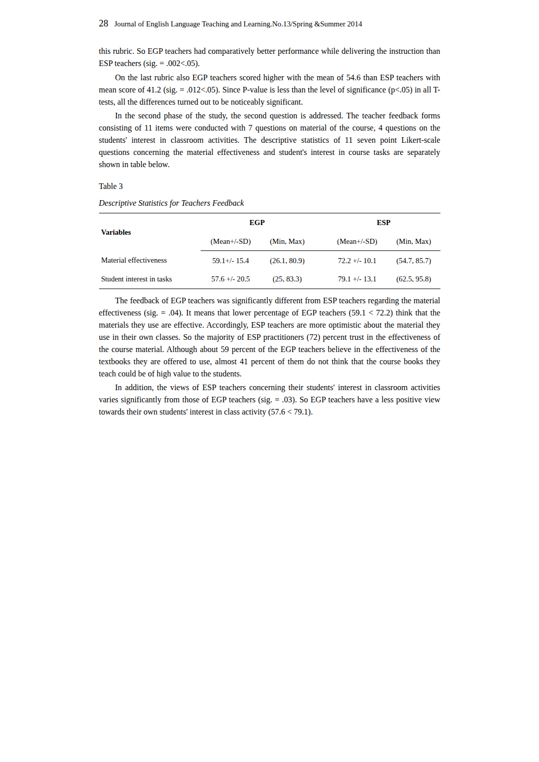28 Journal of English Language Teaching and Learning.No.13/Spring &Summer 2014
this rubric. So EGP teachers had comparatively better performance while delivering the instruction than ESP teachers (sig. = .002<.05).
On the last rubric also EGP teachers scored higher with the mean of 54.6 than ESP teachers with mean score of 41.2 (sig. = .012<.05). Since P-value is less than the level of significance (p<.05) in all T-tests, all the differences turned out to be noticeably significant.
In the second phase of the study, the second question is addressed. The teacher feedback forms consisting of 11 items were conducted with 7 questions on material of the course, 4 questions on the students' interest in classroom activities. The descriptive statistics of 11 seven point Likert-scale questions concerning the material effectiveness and student's interest in course tasks are separately shown in table below.
Table 3
Descriptive Statistics for Teachers Feedback
| Variables | EGP | | ESP |
| --- | --- | --- | --- |
| (Mean+/-SD) | (Min, Max) | | (Mean+/-SD) | (Min, Max) |
| Material effectiveness | 59.1+/- 15.4 | (26.1, 80.9) | | 72.2 +/- 10.1 | (54.7, 85.7) |
| Student interest in tasks | 57.6 +/- 20.5 | (25, 83.3) | | 79.1 +/- 13.1 | (62.5, 95.8) |
The feedback of EGP teachers was significantly different from ESP teachers regarding the material effectiveness (sig. = .04). It means that lower percentage of EGP teachers (59.1 < 72.2) think that the materials they use are effective. Accordingly, ESP teachers are more optimistic about the material they use in their own classes. So the majority of ESP practitioners (72) percent trust in the effectiveness of the course material. Although about 59 percent of the EGP teachers believe in the effectiveness of the textbooks they are offered to use, almost 41 percent of them do not think that the course books they teach could be of high value to the students.
In addition, the views of ESP teachers concerning their students' interest in classroom activities varies significantly from those of EGP teachers (sig. = .03). So EGP teachers have a less positive view towards their own students' interest in class activity (57.6 < 79.1).